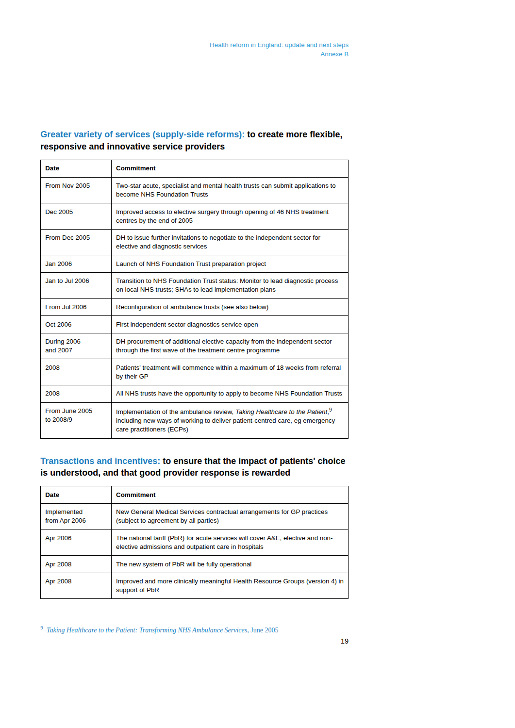Health reform in England: update and next steps
Annexe B
Greater variety of services (supply-side reforms): to create more flexible, responsive and innovative service providers
| Date | Commitment |
| --- | --- |
| From Nov 2005 | Two-star acute, specialist and mental health trusts can submit applications to become NHS Foundation Trusts |
| Dec 2005 | Improved access to elective surgery through opening of 46 NHS treatment centres by the end of 2005 |
| From Dec 2005 | DH to issue further invitations to negotiate to the independent sector for elective and diagnostic services |
| Jan 2006 | Launch of NHS Foundation Trust preparation project |
| Jan to Jul 2006 | Transition to NHS Foundation Trust status: Monitor to lead diagnostic process on local NHS trusts; SHAs to lead implementation plans |
| From Jul 2006 | Reconfiguration of ambulance trusts (see also below) |
| Oct 2006 | First independent sector diagnostics service open |
| During 2006 and 2007 | DH procurement of additional elective capacity from the independent sector through the first wave of the treatment centre programme |
| 2008 | Patients' treatment will commence within a maximum of 18 weeks from referral by their GP |
| 2008 | All NHS trusts have the opportunity to apply to become NHS Foundation Trusts |
| From June 2005 to 2008/9 | Implementation of the ambulance review, Taking Healthcare to the Patient , 9 including new ways of working to deliver patient-centred care, eg emergency care practitioners (ECPs) |
Transactions and incentives: to ensure that the impact of patients' choice is understood, and that good provider response is rewarded
| Date | Commitment |
| --- | --- |
| Implemented from Apr 2006 | New General Medical Services contractual arrangements for GP practices (subject to agreement by all parties) |
| Apr 2006 | The national tariff (PbR) for acute services will cover A&E, elective and non-elective admissions and outpatient care in hospitals |
| Apr 2008 | The new system of PbR will be fully operational |
| Apr 2008 | Improved and more clinically meaningful Health Resource Groups (version 4) in support of PbR |
9Taking Healthcare to the Patient: Transforming NHS Ambulance Services, June 2005
19